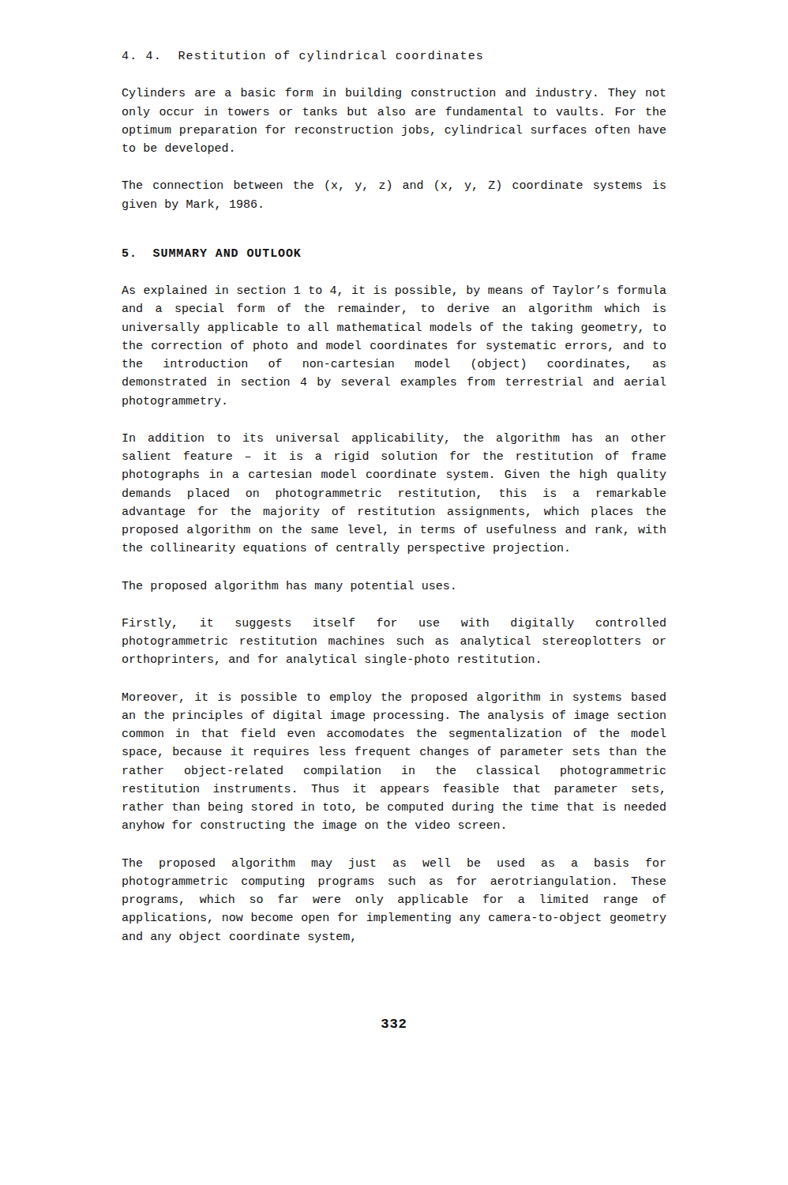4. 4. Restitution of cylindrical coordinates
Cylinders are a basic form in building construction and industry. They not only occur in towers or tanks but also are fundamental to vaults. For the optimum preparation for reconstruction jobs, cylindrical surfaces often have to be developed.
The connection between the (x, y, z) and (x, y, Z) coordinate systems is given by Mark, 1986.
5. SUMMARY AND OUTLOOK
As explained in section 1 to 4, it is possible, by means of Taylor’s formula and a special form of the remainder, to derive an algorithm which is universally applicable to all mathematical models of the taking geometry, to the correction of photo and model coordinates for systematic errors, and to the introduction of non-cartesian model (object) coordinates, as demonstrated in section 4 by several examples from terrestrial and aerial photogrammetry.
In addition to its universal applicability, the algorithm has an other salient feature – it is a rigid solution for the restitution of frame photographs in a cartesian model coordinate system. Given the high quality demands placed on photogrammetric restitution, this is a remarkable advantage for the majority of restitution assignments, which places the proposed algorithm on the same level, in terms of usefulness and rank, with the collinearity equations of centrally perspective projection.
The proposed algorithm has many potential uses.
Firstly, it suggests itself for use with digitally controlled photogrammetric restitution machines such as analytical stereoplotters or orthoprinters, and for analytical single-photo restitution.
Moreover, it is possible to employ the proposed algorithm in systems based an the principles of digital image processing. The analysis of image section common in that field even accomodates the segmentalization of the model space, because it requires less frequent changes of parameter sets than the rather object-related compilation in the classical photogrammetric restitution instruments. Thus it appears feasible that parameter sets, rather than being stored in toto, be computed during the time that is needed anyhow for constructing the image on the video screen.
The proposed algorithm may just as well be used as a basis for photogrammetric computing programs such as for aerotriangulation. These programs, which so far were only applicable for a limited range of applications, now become open for implementing any camera-to-object geometry and any object coordinate system,
332